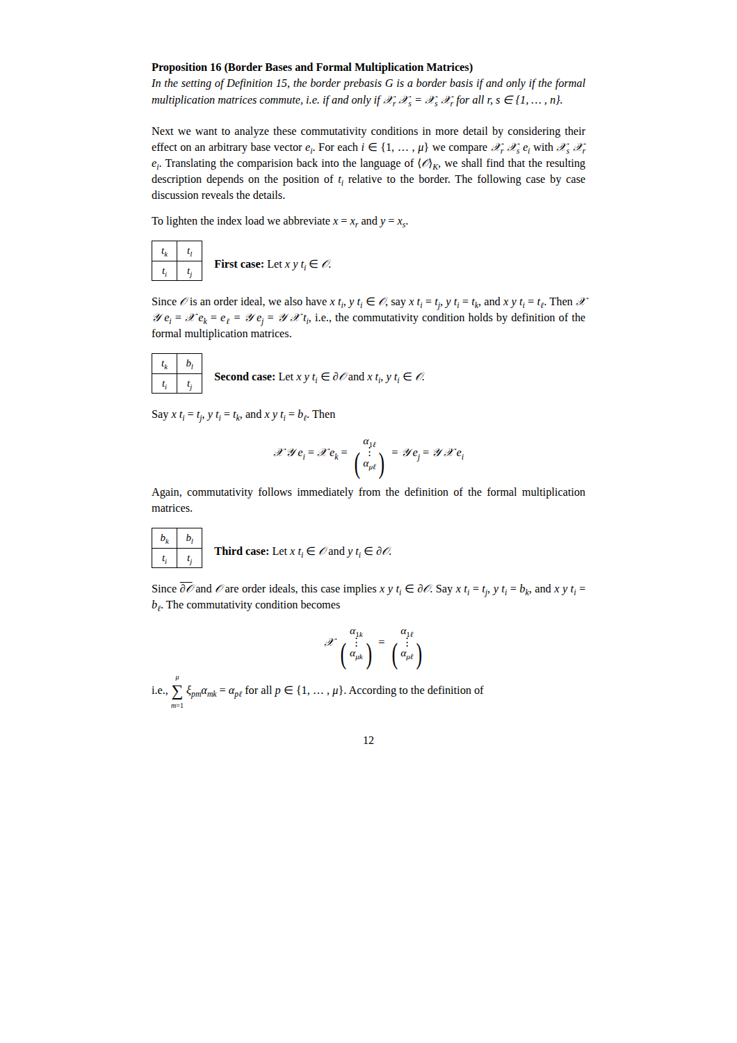Proposition 16 (Border Bases and Formal Multiplication Matrices)
In the setting of Definition 15, the border prebasis G is a border basis if and only if the formal multiplication matrices commute, i.e. if and only if 𝒳r 𝒳s = 𝒳s 𝒳r for all r, s ∈ {1, … , n}.
Next we want to analyze these commutativity conditions in more detail by considering their effect on an arbitrary base vector ei. For each i ∈ {1, … , μ} we compare 𝒳r 𝒳s ei with 𝒳s 𝒳r ei. Translating the comparision back into the language of ⟨𝒪⟩K, we shall find that the resulting description depends on the position of ti relative to the border. The following case by case discussion reveals the details.
To lighten the index load we abbreviate x = xr and y = xs.
| t k | t l |
| t i | t j |
First case: Let x y ti ∈ 𝒪.
Since 𝒪 is an order ideal, we also have x ti, y ti ∈ 𝒪, say x ti = tj, y ti = tk, and x y ti = tℓ. Then 𝒳 𝒴 ei = 𝒳 ek = eℓ = 𝒴 ej = 𝒴 𝒳 ti, i.e., the commutativity condition holds by definition of the formal multiplication matrices.
| t k | b l |
| t i | t j |
Second case: Let x y ti ∈ ∂𝒪 and x ti, y ti ∈ 𝒪.
Say x ti = tj, y ti = tk, and x y ti = bℓ. Then
𝒳 𝒴 ei = 𝒳 ek = (α1ℓ⋮αμℓ) = 𝒴 ej = 𝒴 𝒳 ei
Again, commutativity follows immediately from the definition of the formal multiplication matrices.
| b k | b l |
| t i | t j |
Third case: Let x ti ∈ 𝒪 and y ti ∈ ∂𝒪.
Since ∂𝒪 and 𝒪 are order ideals, this case implies x y ti ∈ ∂𝒪. Say x ti = tj, y ti = bk, and x y ti = bℓ. The commutativity condition becomes
𝒳 (α1k⋮αμk) = (α1ℓ⋮αμℓ)
i.e., μ∑m=1 ξpmαmk = αpℓ for all p ∈ {1, … , μ}. According to the definition of
12